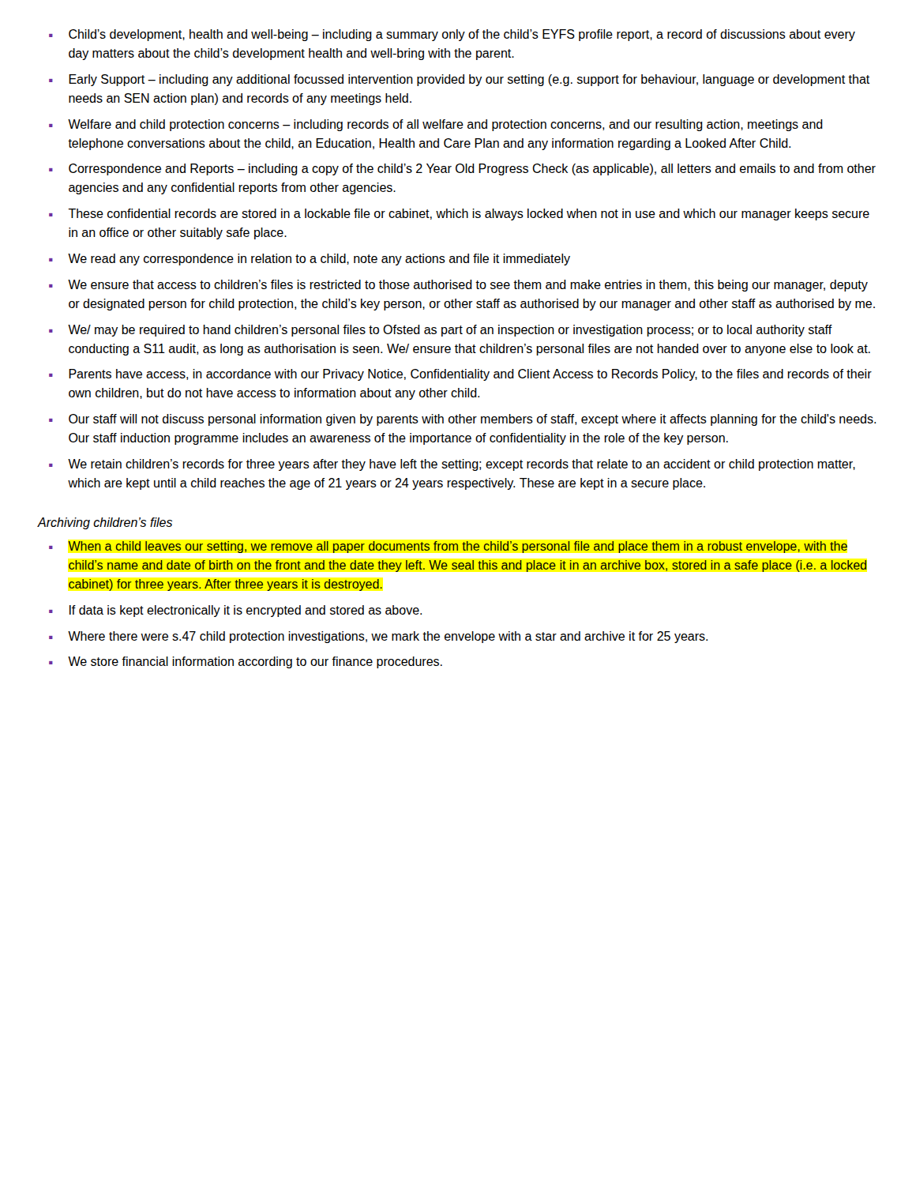Child’s development, health and well-being – including a summary only of the child’s EYFS profile report, a record of discussions about every day matters about the child’s development health and well-bring with the parent.
Early Support – including any additional focussed intervention provided by our setting (e.g. support for behaviour, language or development that needs an SEN action plan) and records of any meetings held.
Welfare and child protection concerns – including records of all welfare and protection concerns, and our resulting action, meetings and telephone conversations about the child, an Education, Health and Care Plan and any information regarding a Looked After Child.
Correspondence and Reports – including a copy of the child’s 2 Year Old Progress Check (as applicable), all letters and emails to and from other agencies and any confidential reports from other agencies.
These confidential records are stored in a lockable file or cabinet, which is always locked when not in use and which our manager keeps secure in an office or other suitably safe place.
We read any correspondence in relation to a child, note any actions and file it immediately
We ensure that access to children’s files is restricted to those authorised to see them and make entries in them, this being our manager, deputy or designated person for child protection, the child’s key person, or other staff as authorised by our manager and other staff as authorised by me.
We/ may be required to hand children’s personal files to Ofsted as part of an inspection or investigation process; or to local authority staff conducting a S11 audit, as long as authorisation is seen. We/ ensure that children’s personal files are not handed over to anyone else to look at.
Parents have access, in accordance with our Privacy Notice, Confidentiality and Client Access to Records Policy, to the files and records of their own children, but do not have access to information about any other child.
Our staff will not discuss personal information given by parents with other members of staff, except where it affects planning for the child's needs. Our staff induction programme includes an awareness of the importance of confidentiality in the role of the key person.
We retain children’s records for three years after they have left the setting; except records that relate to an accident or child protection matter, which are kept until a child reaches the age of 21 years or 24 years respectively. These are kept in a secure place.
Archiving children’s files
When a child leaves our setting, we remove all paper documents from the child’s personal file and place them in a robust envelope, with the child’s name and date of birth on the front and the date they left. We seal this and place it in an archive box, stored in a safe place (i.e. a locked cabinet) for three years. After three years it is destroyed.
If data is kept electronically it is encrypted and stored as above.
Where there were s.47 child protection investigations, we mark the envelope with a star and archive it for 25 years.
We store financial information according to our finance procedures.